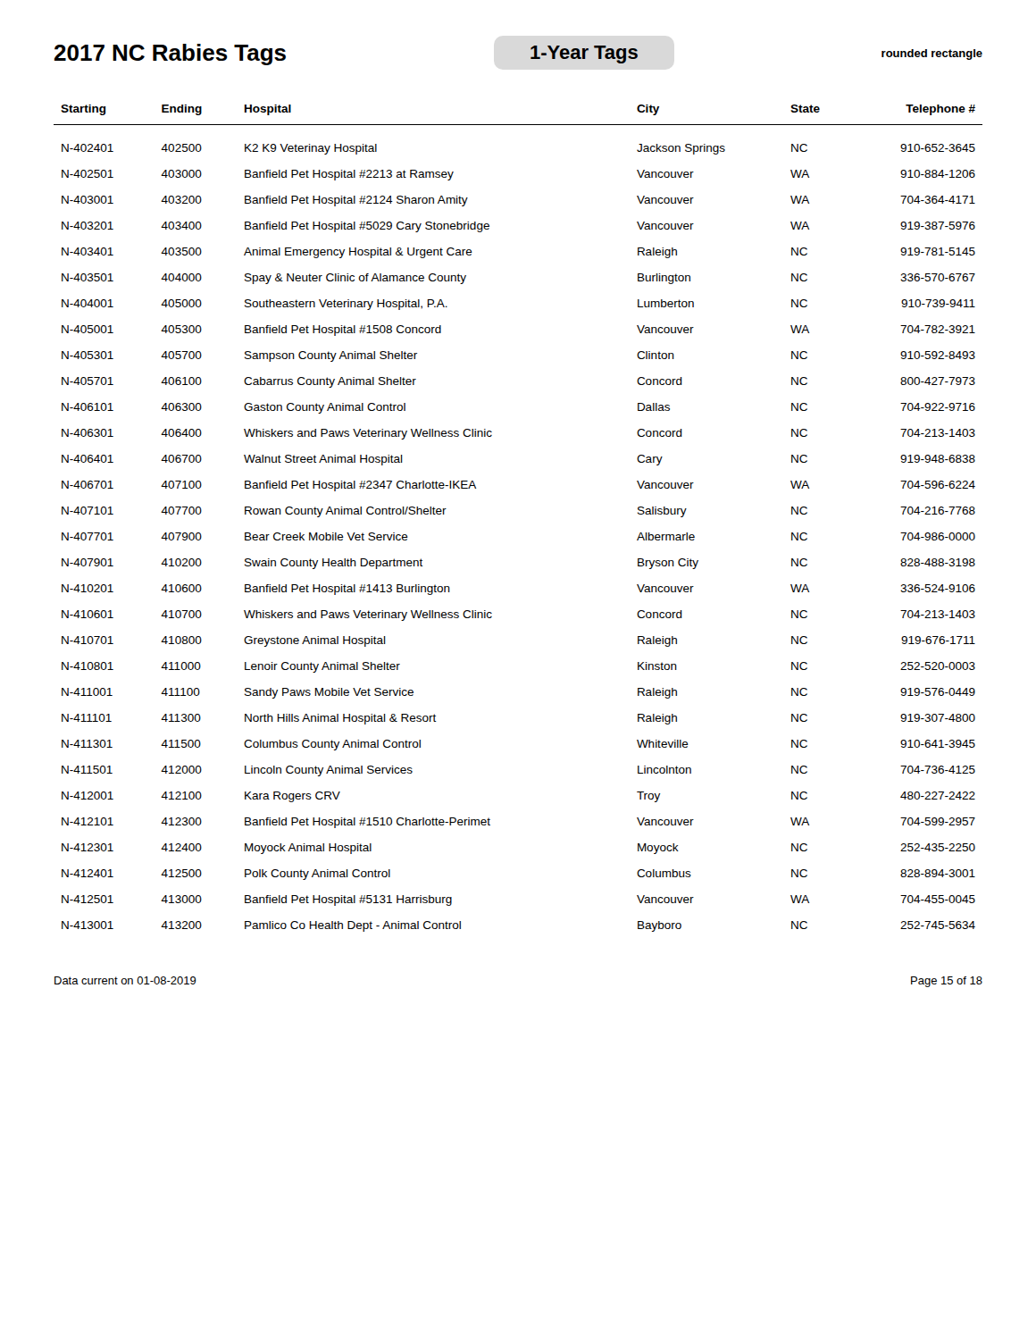2017 NC Rabies Tags
1-Year Tags
rounded rectangle
| Starting | Ending | Hospital | City | State | Telephone # |
| --- | --- | --- | --- | --- | --- |
| N-402401 | 402500 | K2 K9 Veterinay Hospital | Jackson Springs | NC | 910-652-3645 |
| N-402501 | 403000 | Banfield Pet Hospital #2213 at Ramsey | Vancouver | WA | 910-884-1206 |
| N-403001 | 403200 | Banfield Pet Hospital #2124 Sharon Amity | Vancouver | WA | 704-364-4171 |
| N-403201 | 403400 | Banfield Pet Hospital #5029 Cary Stonebridge | Vancouver | WA | 919-387-5976 |
| N-403401 | 403500 | Animal Emergency Hospital & Urgent Care | Raleigh | NC | 919-781-5145 |
| N-403501 | 404000 | Spay & Neuter Clinic of Alamance County | Burlington | NC | 336-570-6767 |
| N-404001 | 405000 | Southeastern Veterinary Hospital, P.A. | Lumberton | NC | 910-739-9411 |
| N-405001 | 405300 | Banfield Pet Hospital #1508 Concord | Vancouver | WA | 704-782-3921 |
| N-405301 | 405700 | Sampson County Animal Shelter | Clinton | NC | 910-592-8493 |
| N-405701 | 406100 | Cabarrus County Animal Shelter | Concord | NC | 800-427-7973 |
| N-406101 | 406300 | Gaston County Animal Control | Dallas | NC | 704-922-9716 |
| N-406301 | 406400 | Whiskers and Paws Veterinary Wellness Clinic | Concord | NC | 704-213-1403 |
| N-406401 | 406700 | Walnut Street Animal Hospital | Cary | NC | 919-948-6838 |
| N-406701 | 407100 | Banfield Pet Hospital #2347 Charlotte-IKEA | Vancouver | WA | 704-596-6224 |
| N-407101 | 407700 | Rowan County Animal Control/Shelter | Salisbury | NC | 704-216-7768 |
| N-407701 | 407900 | Bear Creek Mobile Vet Service | Albermarle | NC | 704-986-0000 |
| N-407901 | 410200 | Swain County Health Department | Bryson City | NC | 828-488-3198 |
| N-410201 | 410600 | Banfield Pet Hospital #1413 Burlington | Vancouver | WA | 336-524-9106 |
| N-410601 | 410700 | Whiskers and Paws Veterinary Wellness Clinic | Concord | NC | 704-213-1403 |
| N-410701 | 410800 | Greystone Animal Hospital | Raleigh | NC | 919-676-1711 |
| N-410801 | 411000 | Lenoir County Animal Shelter | Kinston | NC | 252-520-0003 |
| N-411001 | 411100 | Sandy Paws Mobile Vet Service | Raleigh | NC | 919-576-0449 |
| N-411101 | 411300 | North Hills Animal Hospital & Resort | Raleigh | NC | 919-307-4800 |
| N-411301 | 411500 | Columbus County Animal Control | Whiteville | NC | 910-641-3945 |
| N-411501 | 412000 | Lincoln County Animal Services | Lincolnton | NC | 704-736-4125 |
| N-412001 | 412100 | Kara Rogers CRV | Troy | NC | 480-227-2422 |
| N-412101 | 412300 | Banfield Pet Hospital #1510 Charlotte-Perimet | Vancouver | WA | 704-599-2957 |
| N-412301 | 412400 | Moyock Animal Hospital | Moyock | NC | 252-435-2250 |
| N-412401 | 412500 | Polk County Animal Control | Columbus | NC | 828-894-3001 |
| N-412501 | 413000 | Banfield Pet Hospital #5131 Harrisburg | Vancouver | WA | 704-455-0045 |
| N-413001 | 413200 | Pamlico Co Health Dept - Animal Control | Bayboro | NC | 252-745-5634 |
Data current on 01-08-2019 Page 15 of 18